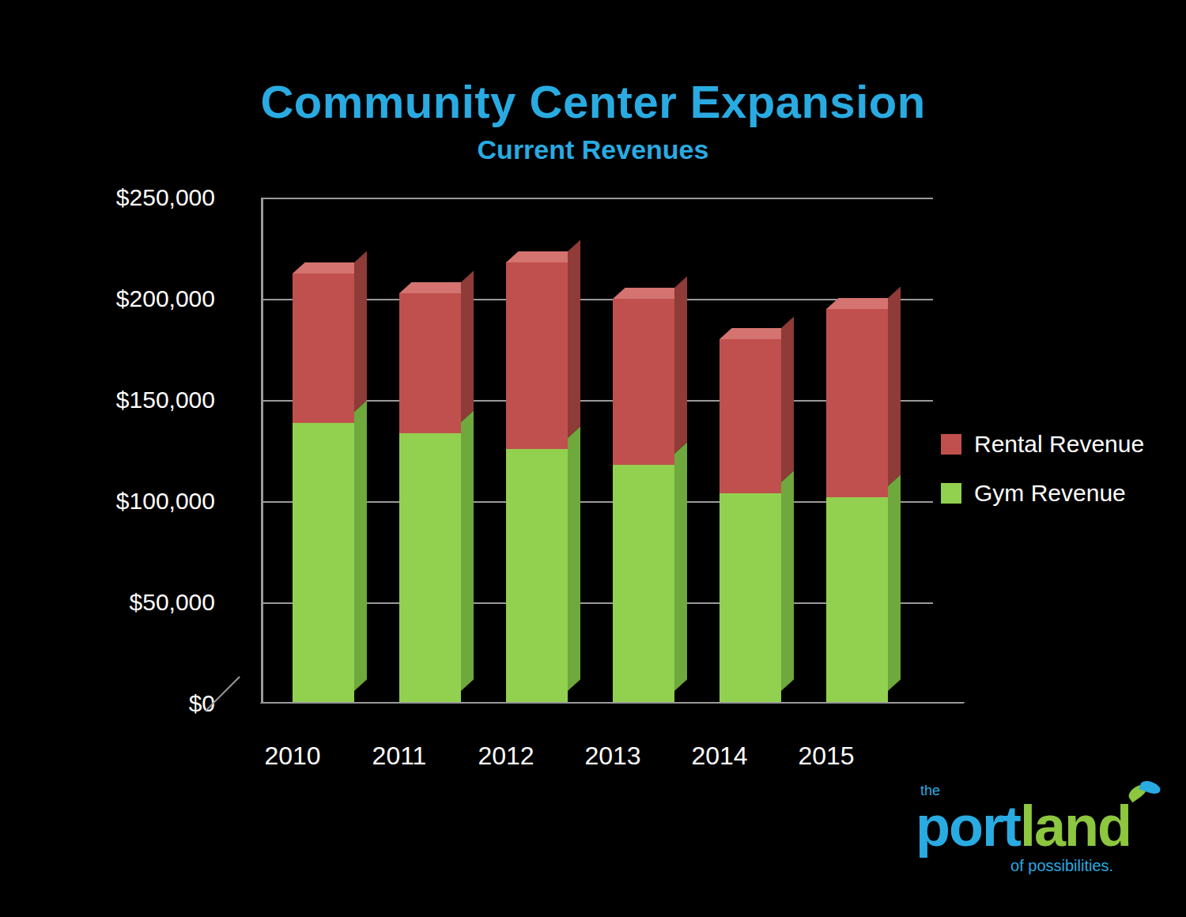Community Center Expansion
Current Revenues
$0 $50,000 $100,000 $150,000 $200,000 $250,000
2010 2011 2012 2013 2014 2015
Rental Revenue
Gym Revenue
the
port land
of possibilities.